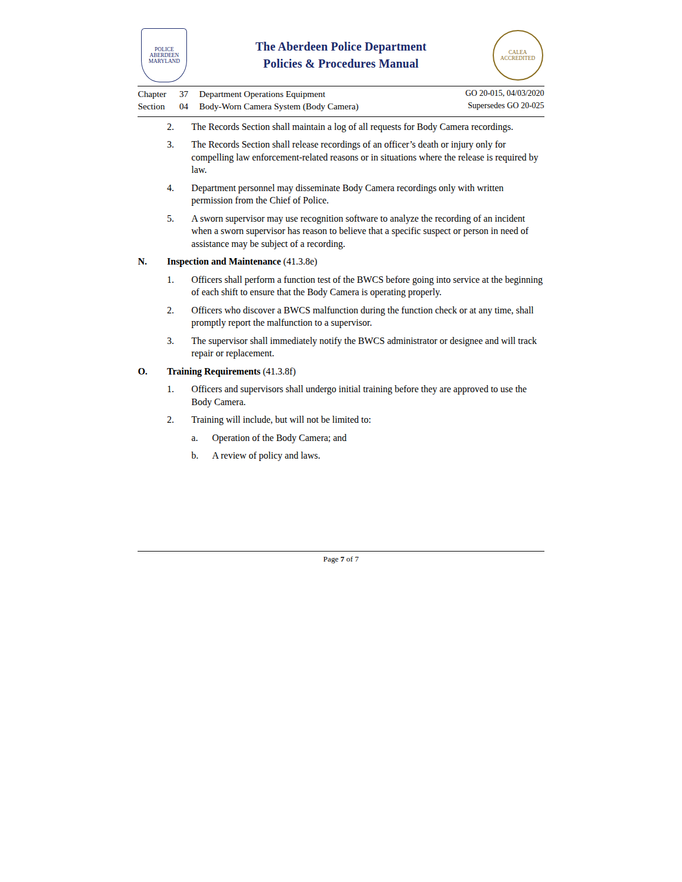POLICE
ABERDEEN
MARYLAND
The Aberdeen Police Department
Policies & Procedures Manual
CALEA
ACCREDITED
| Chapter | 37 | Department Operations Equipment | GO 20-015, 04/03/2020 |
| Section | 04 | Body-Worn Camera System (Body Camera) | Supersedes GO 20-025 |
2.
The Records Section shall maintain a log of all requests for Body Camera recordings.
3.
The Records Section shall release recordings of an officer’s death or injury only for compelling law enforcement-related reasons or in situations where the release is required by law.
4.
Department personnel may disseminate Body Camera recordings only with written permission from the Chief of Police.
5.
A sworn supervisor may use recognition software to analyze the recording of an incident when a sworn supervisor has reason to believe that a specific suspect or person in need of assistance may be subject of a recording.
N.
Inspection and Maintenance (41.3.8e)
1.
Officers shall perform a function test of the BWCS before going into service at the beginning of each shift to ensure that the Body Camera is operating properly.
2.
Officers who discover a BWCS malfunction during the function check or at any time, shall promptly report the malfunction to a supervisor.
3.
The supervisor shall immediately notify the BWCS administrator or designee and will track repair or replacement.
O.
Training Requirements (41.3.8f)
1.
Officers and supervisors shall undergo initial training before they are approved to use the Body Camera.
2.
Training will include, but will not be limited to:
a.
Operation of the Body Camera; and
b.
A review of policy and laws.
Page 7 of 7